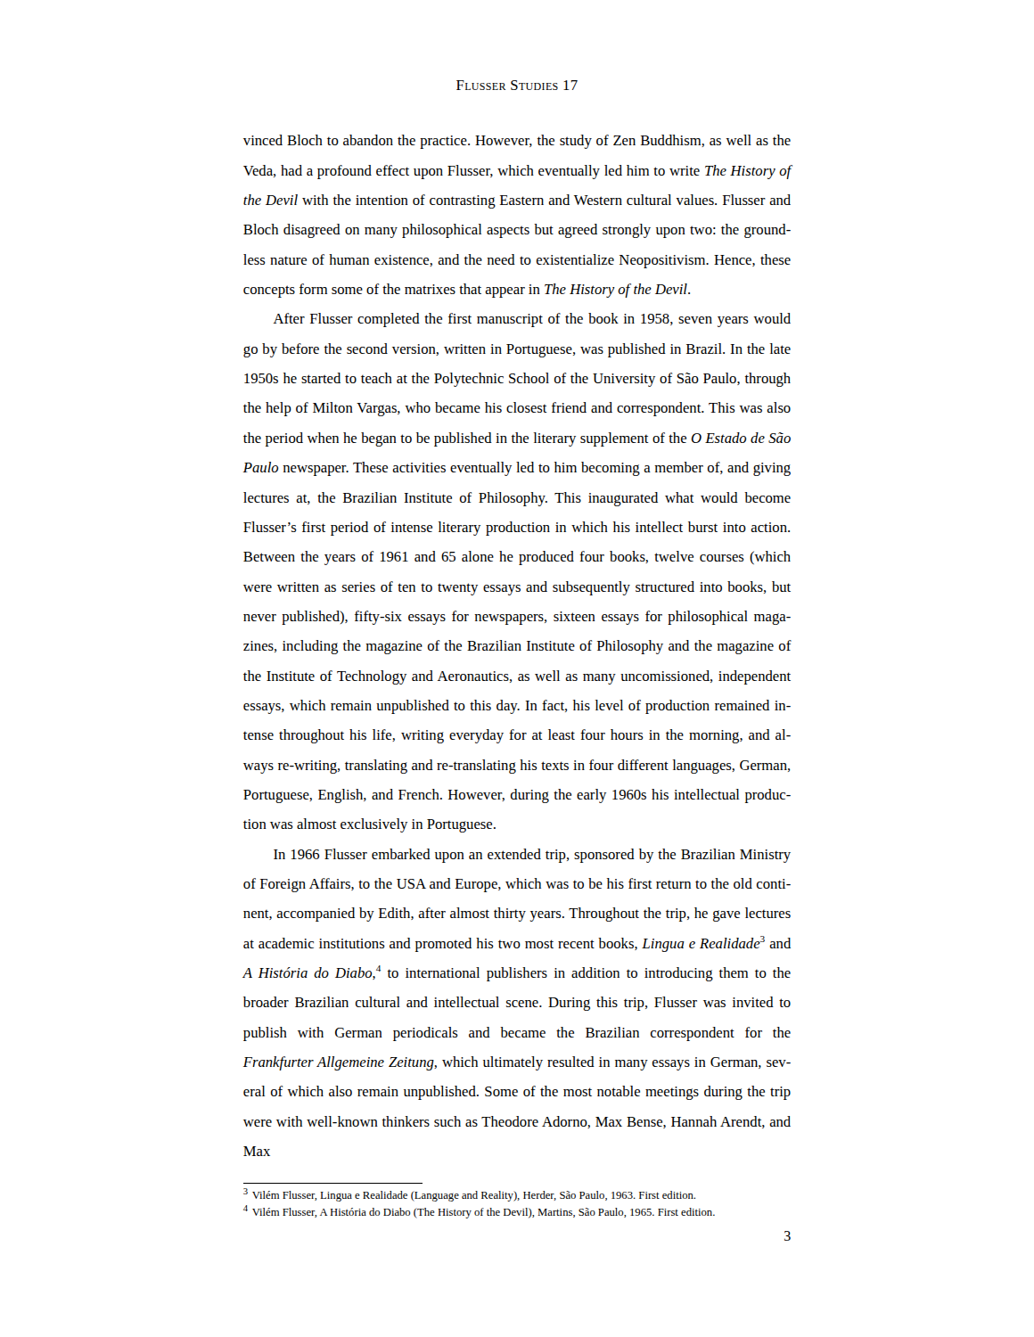Flusser Studies 17
vinced Bloch to abandon the practice. However, the study of Zen Buddhism, as well as the Veda, had a profound effect upon Flusser, which eventually led him to write The History of the Devil with the intention of contrasting Eastern and Western cultural values. Flusser and Bloch disagreed on many philosophical aspects but agreed strongly upon two: the groundless nature of human existence, and the need to existentialize Neopositivism. Hence, these concepts form some of the matrixes that appear in The History of the Devil.
After Flusser completed the first manuscript of the book in 1958, seven years would go by before the second version, written in Portuguese, was published in Brazil. In the late 1950s he started to teach at the Polytechnic School of the University of São Paulo, through the help of Milton Vargas, who became his closest friend and correspondent. This was also the period when he began to be published in the literary supplement of the O Estado de São Paulo newspaper. These activities eventually led to him becoming a member of, and giving lectures at, the Brazilian Institute of Philosophy. This inaugurated what would become Flusser’s first period of intense literary production in which his intellect burst into action. Between the years of 1961 and 65 alone he produced four books, twelve courses (which were written as series of ten to twenty essays and subsequently structured into books, but never published), fifty-six essays for newspapers, sixteen essays for philosophical magazines, including the magazine of the Brazilian Institute of Philosophy and the magazine of the Institute of Technology and Aeronautics, as well as many uncomissioned, independent essays, which remain unpublished to this day. In fact, his level of production remained intense throughout his life, writing everyday for at least four hours in the morning, and always re-writing, translating and re-translating his texts in four different languages, German, Portuguese, English, and French. However, during the early 1960s his intellectual production was almost exclusively in Portuguese.
In 1966 Flusser embarked upon an extended trip, sponsored by the Brazilian Ministry of Foreign Affairs, to the USA and Europe, which was to be his first return to the old continent, accompanied by Edith, after almost thirty years. Throughout the trip, he gave lectures at academic institutions and promoted his two most recent books, Lingua e Realidade3 and A História do Diabo,4 to international publishers in addition to introducing them to the broader Brazilian cultural and intellectual scene. During this trip, Flusser was invited to publish with German periodicals and became the Brazilian correspondent for the Frankfurter Allgemeine Zeitung, which ultimately resulted in many essays in German, several of which also remain unpublished. Some of the most notable meetings during the trip were with well-known thinkers such as Theodore Adorno, Max Bense, Hannah Arendt, and Max
3 Vilém Flusser, Lingua e Realidade (Language and Reality), Herder, São Paulo, 1963. First edition.
4 Vilém Flusser, A História do Diabo (The History of the Devil), Martins, São Paulo, 1965. First edition.
3